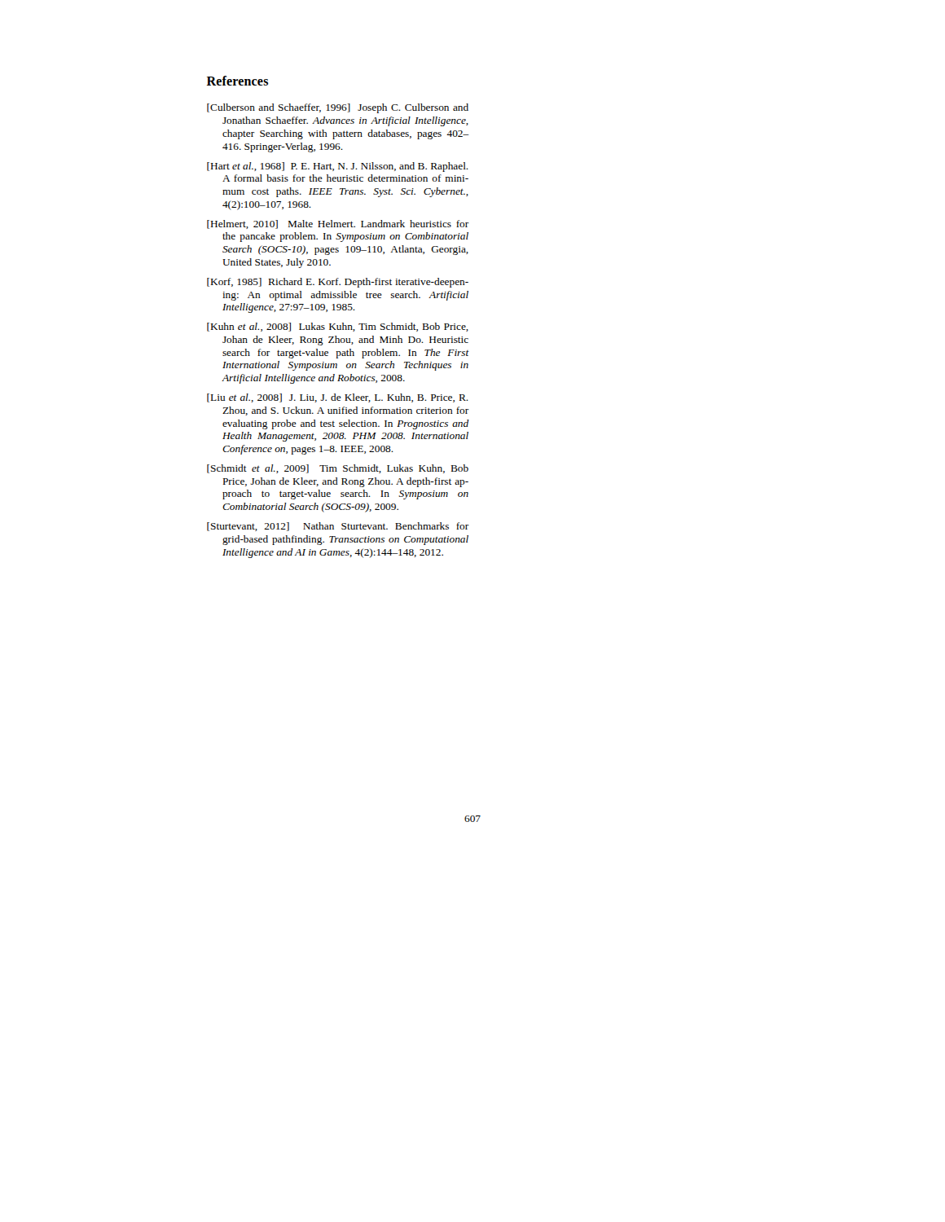References
[Culberson and Schaeffer, 1996] Joseph C. Culberson and Jonathan Schaeffer. Advances in Artificial Intelligence, chapter Searching with pattern databases, pages 402–416. Springer-Verlag, 1996.
[Hart et al., 1968] P. E. Hart, N. J. Nilsson, and B. Raphael. A formal basis for the heuristic determination of minimum cost paths. IEEE Trans. Syst. Sci. Cybernet., 4(2):100–107, 1968.
[Helmert, 2010] Malte Helmert. Landmark heuristics for the pancake problem. In Symposium on Combinatorial Search (SOCS-10), pages 109–110, Atlanta, Georgia, United States, July 2010.
[Korf, 1985] Richard E. Korf. Depth-first iterative-deepening: An optimal admissible tree search. Artificial Intelligence, 27:97–109, 1985.
[Kuhn et al., 2008] Lukas Kuhn, Tim Schmidt, Bob Price, Johan de Kleer, Rong Zhou, and Minh Do. Heuristic search for target-value path problem. In The First International Symposium on Search Techniques in Artificial Intelligence and Robotics, 2008.
[Liu et al., 2008] J. Liu, J. de Kleer, L. Kuhn, B. Price, R. Zhou, and S. Uckun. A unified information criterion for evaluating probe and test selection. In Prognostics and Health Management, 2008. PHM 2008. International Conference on, pages 1–8. IEEE, 2008.
[Schmidt et al., 2009] Tim Schmidt, Lukas Kuhn, Bob Price, Johan de Kleer, and Rong Zhou. A depth-first approach to target-value search. In Symposium on Combinatorial Search (SOCS-09), 2009.
[Sturtevant, 2012] Nathan Sturtevant. Benchmarks for grid-based pathfinding. Transactions on Computational Intelligence and AI in Games, 4(2):144–148, 2012.
607